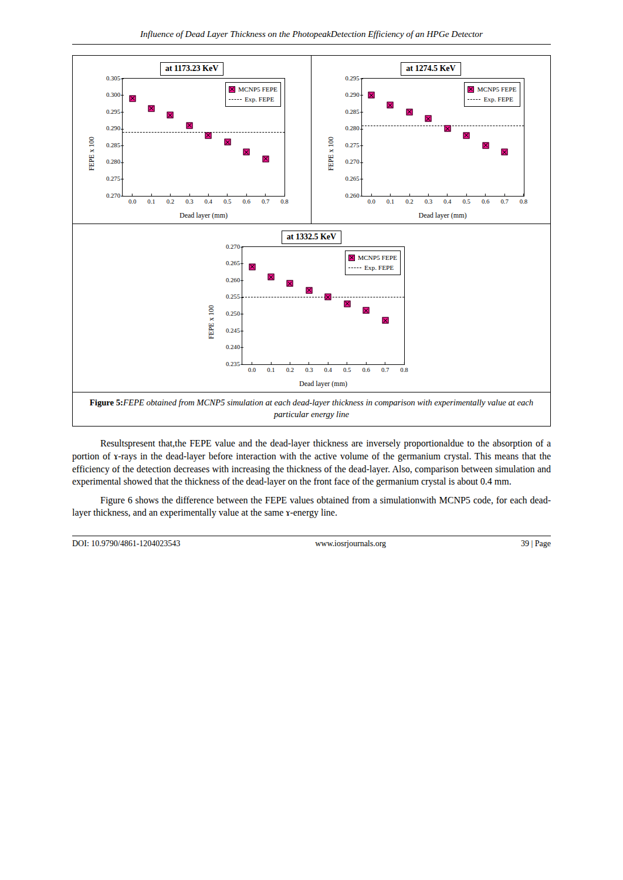Influence of Dead Layer Thickness on the PhotopeakDetection Efficiency of an HPGe Detector
at 1173.23 KeV
FEPE x 100
MCNP5 FEPE
Exp. FEPE
0.305
0.300
0.295
0.290
0.285
0.280
0.275
0.270
0.0
0.1
0.2
0.3
0.4
0.5
0.6
0.7
0.8
Dead layer (mm)
at 1274.5 KeV
FEPE x 100
MCNP5 FEPE
Exp. FEPE
0.295
0.290
0.285
0.280
0.275
0.270
0.265
0.260
0.0
0.1
0.2
0.3
0.4
0.5
0.6
0.7
0.8
Dead layer (mm)
at 1332.5 KeV
FEPE x 100
MCNP5 FEPE
Exp. FEPE
0.270
0.265
0.260
0.255
0.250
0.245
0.240
0.235
0.0
0.1
0.2
0.3
0.4
0.5
0.6
0.7
0.8
Dead layer (mm)
Figure 5: FEPE obtained from MCNP5 simulation at each dead-layer thickness in comparison with experimentally value at each particular energy line
Resultspresent that,the FEPE value and the dead-layer thickness are inversely proportionaldue to the absorption of a portion of ɤ-rays in the dead-layer before interaction with the active volume of the germanium crystal. This means that the efficiency of the detection decreases with increasing the thickness of the dead-layer. Also, comparison between simulation and experimental showed that the thickness of the dead-layer on the front face of the germanium crystal is about 0.4 mm.
Figure 6 shows the difference between the FEPE values obtained from a simulationwith MCNP5 code, for each dead-layer thickness, and an experimentally value at the same ɤ-energy line.
DOI: 10.9790/4861-1204023543 www.iosrjournals.org 39 | Page